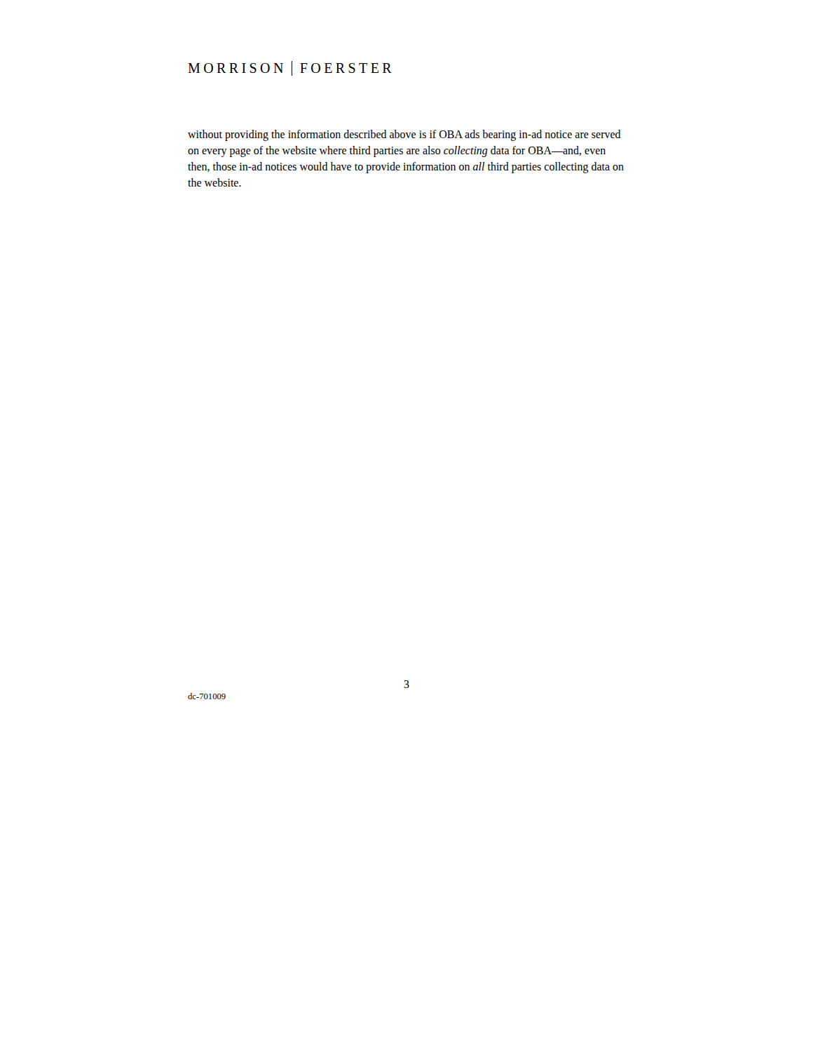MORRISON FOERSTER
without providing the information described above is if OBA ads bearing in-ad notice are served on every page of the website where third parties are also collecting data for OBA—and, even then, those in-ad notices would have to provide information on all third parties collecting data on the website.
3
dc-701009